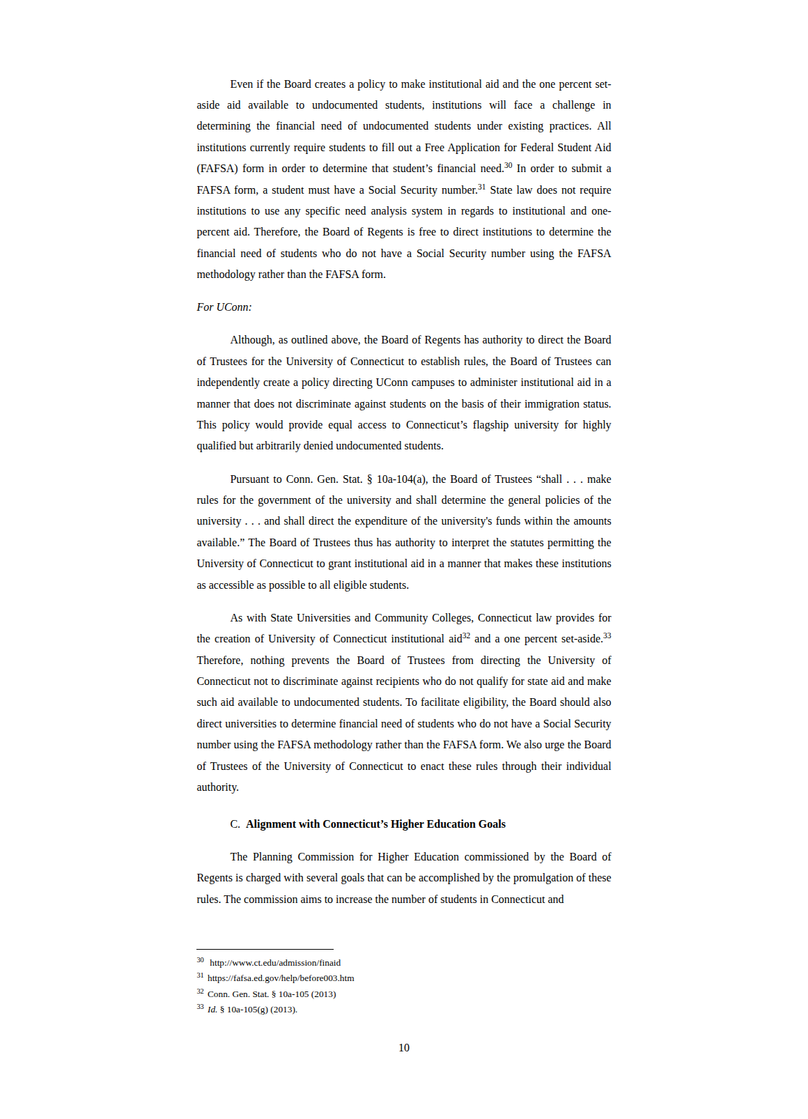Even if the Board creates a policy to make institutional aid and the one percent set-aside aid available to undocumented students, institutions will face a challenge in determining the financial need of undocumented students under existing practices. All institutions currently require students to fill out a Free Application for Federal Student Aid (FAFSA) form in order to determine that student’s financial need.30 In order to submit a FAFSA form, a student must have a Social Security number.31 State law does not require institutions to use any specific need analysis system in regards to institutional and one-percent aid. Therefore, the Board of Regents is free to direct institutions to determine the financial need of students who do not have a Social Security number using the FAFSA methodology rather than the FAFSA form.
For UConn:
Although, as outlined above, the Board of Regents has authority to direct the Board of Trustees for the University of Connecticut to establish rules, the Board of Trustees can independently create a policy directing UConn campuses to administer institutional aid in a manner that does not discriminate against students on the basis of their immigration status. This policy would provide equal access to Connecticut’s flagship university for highly qualified but arbitrarily denied undocumented students.
Pursuant to Conn. Gen. Stat. § 10a-104(a), the Board of Trustees “shall . . . make rules for the government of the university and shall determine the general policies of the university . . . and shall direct the expenditure of the university's funds within the amounts available.” The Board of Trustees thus has authority to interpret the statutes permitting the University of Connecticut to grant institutional aid in a manner that makes these institutions as accessible as possible to all eligible students.
As with State Universities and Community Colleges, Connecticut law provides for the creation of University of Connecticut institutional aid32 and a one percent set-aside.33 Therefore, nothing prevents the Board of Trustees from directing the University of Connecticut not to discriminate against recipients who do not qualify for state aid and make such aid available to undocumented students. To facilitate eligibility, the Board should also direct universities to determine financial need of students who do not have a Social Security number using the FAFSA methodology rather than the FAFSA form. We also urge the Board of Trustees of the University of Connecticut to enact these rules through their individual authority.
C. Alignment with Connecticut’s Higher Education Goals
The Planning Commission for Higher Education commissioned by the Board of Regents is charged with several goals that can be accomplished by the promulgation of these rules. The commission aims to increase the number of students in Connecticut and
30 http://www.ct.edu/admission/finaid
31 https://fafsa.ed.gov/help/before003.htm
32 Conn. Gen. Stat. § 10a-105 (2013)
33 Id. § 10a-105(g) (2013).
10